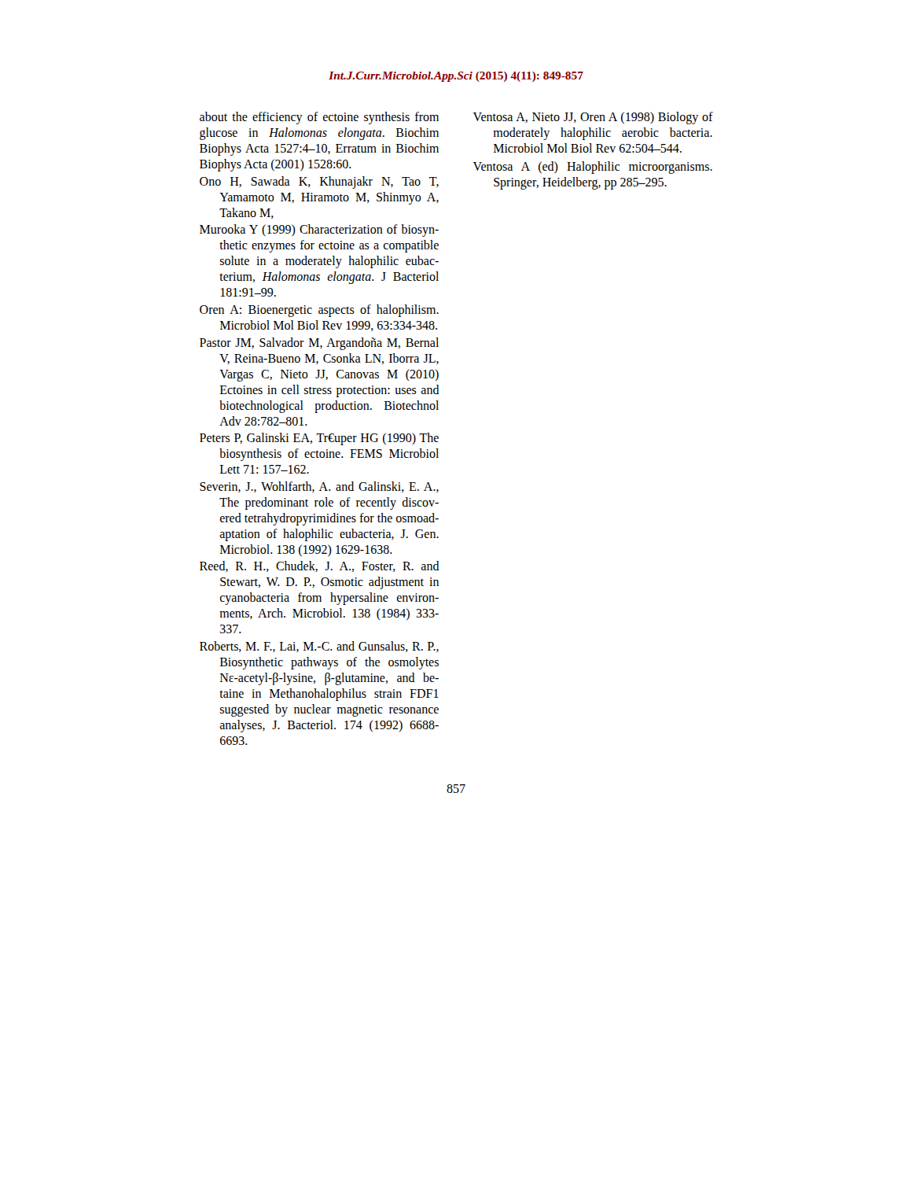Int.J.Curr.Microbiol.App.Sci (2015) 4(11): 849-857
about the efficiency of ectoine synthesis from glucose in Halomonas elongata. Biochim Biophys Acta 1527:4–10, Erratum in Biochim Biophys Acta (2001) 1528:60.
Ono H, Sawada K, Khunajakr N, Tao T, Yamamoto M, Hiramoto M, Shinmyo A, Takano M,
Murooka Y (1999) Characterization of biosynthetic enzymes for ectoine as a compatible solute in a moderately halophilic eubacterium, Halomonas elongata. J Bacteriol 181:91–99.
Oren A: Bioenergetic aspects of halophilism. Microbiol Mol Biol Rev 1999, 63:334-348.
Pastor JM, Salvador M, Argandoña M, Bernal V, Reina-Bueno M, Csonka LN, Iborra JL, Vargas C, Nieto JJ, Canovas M (2010) Ectoines in cell stress protection: uses and biotechnological production. Biotechnol Adv 28:782–801.
Peters P, Galinski EA, Tr€uper HG (1990) The biosynthesis of ectoine. FEMS Microbiol Lett 71: 157–162.
Severin, J., Wohlfarth, A. and Galinski, E. A., The predominant role of recently discovered tetrahydropyrimidines for the osmoadaptation of halophilic eubacteria, J. Gen. Microbiol. 138 (1992) 1629-1638.
Reed, R. H., Chudek, J. A., Foster, R. and Stewart, W. D. P., Osmotic adjustment in cyanobacteria from hypersaline environments, Arch. Microbiol. 138 (1984) 333-337.
Roberts, M. F., Lai, M.-C. and Gunsalus, R. P., Biosynthetic pathways of the osmolytes Nε-acetyl-β-lysine, β-glutamine, and betaine in Methanohalophilus strain FDF1 suggested by nuclear magnetic resonance analyses, J. Bacteriol. 174 (1992) 6688-6693.
Ventosa A, Nieto JJ, Oren A (1998) Biology of moderately halophilic aerobic bacteria. Microbiol Mol Biol Rev 62:504–544.
Ventosa A (ed) Halophilic microorganisms. Springer, Heidelberg, pp 285–295.
857